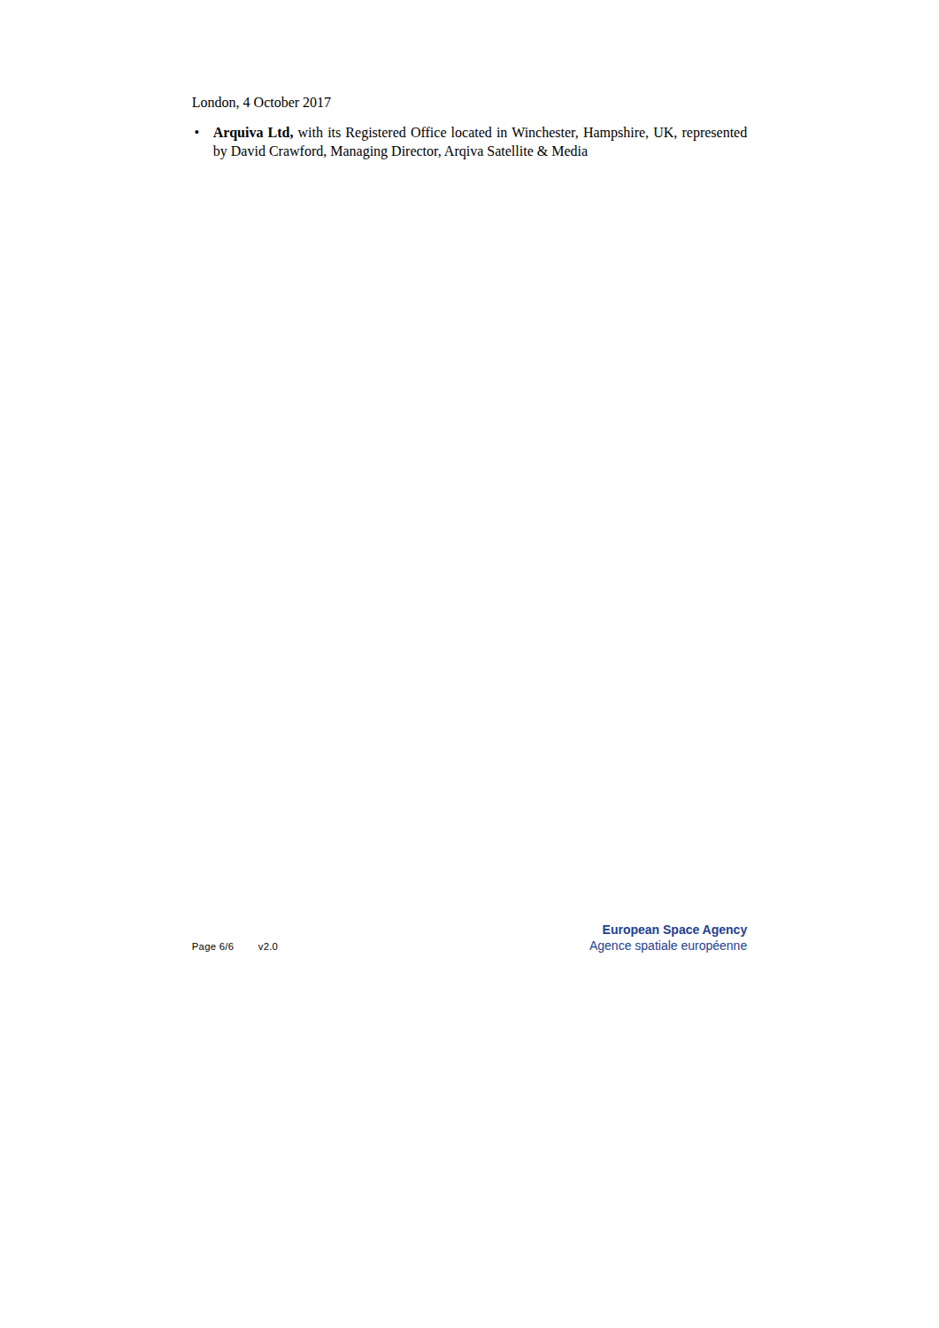London, 4 October 2017
Arquiva Ltd, with its Registered Office located in Winchester, Hampshire, UK, represented by David Crawford, Managing Director, Arqiva Satellite & Media
Page 6/6 v2.0
European Space Agency
Agence spatiale européenne